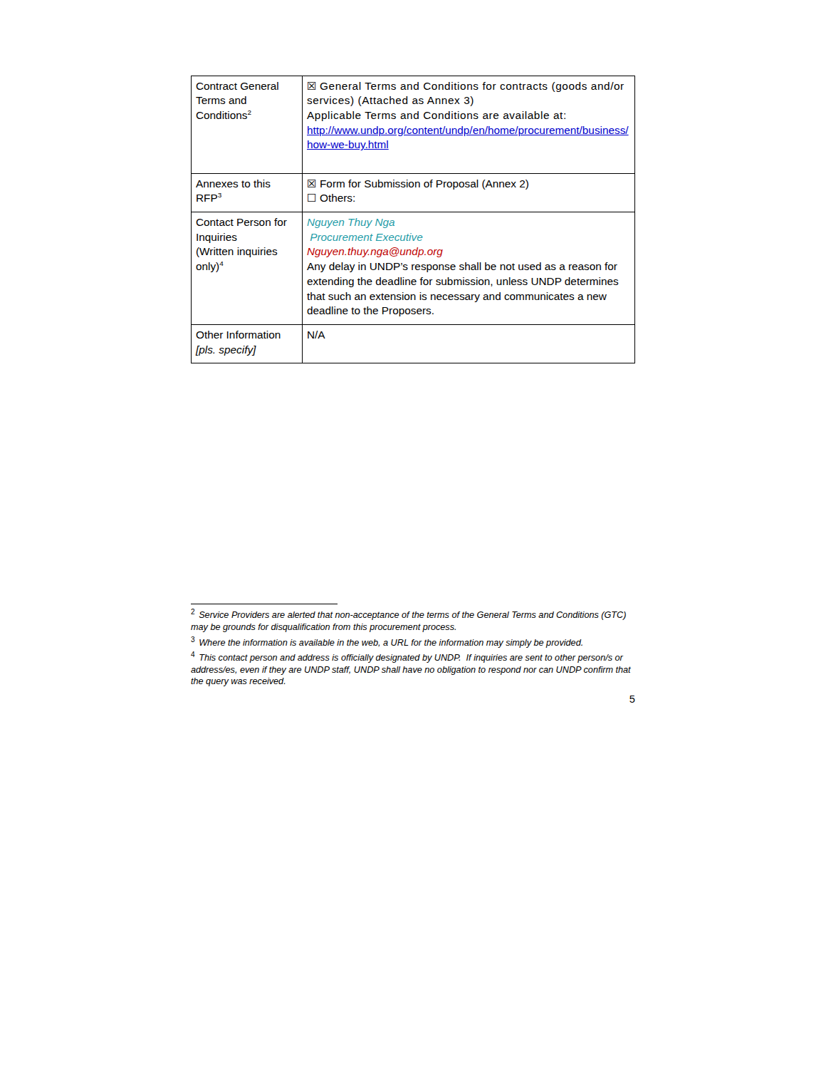| Contract General Terms and Conditions 2 | ☒ General Terms and Conditions for contracts (goods and/or services) (Attached as Annex 3) Applicable Terms and Conditions are available at: http://www.undp.org/content/undp/en/home/procurement/business/how-we-buy.html |
| Annexes to this RFP 3 | ☒ Form for Submission of Proposal (Annex 2) ☐ Others: |
| Contact Person for Inquiries (Written inquiries only) 4 | Nguyen Thuy Nga Procurement Executive Nguyen.thuy.nga@undp.org Any delay in UNDP’s response shall be not used as a reason for extending the deadline for submission, unless UNDP determines that such an extension is necessary and communicates a new deadline to the Proposers. |
| Other Information [pls. specify] | N/A |
2 Service Providers are alerted that non-acceptance of the terms of the General Terms and Conditions (GTC) may be grounds for disqualification from this procurement process.
3 Where the information is available in the web, a URL for the information may simply be provided.
4 This contact person and address is officially designated by UNDP. If inquiries are sent to other person/s or address/es, even if they are UNDP staff, UNDP shall have no obligation to respond nor can UNDP confirm that the query was received.
5